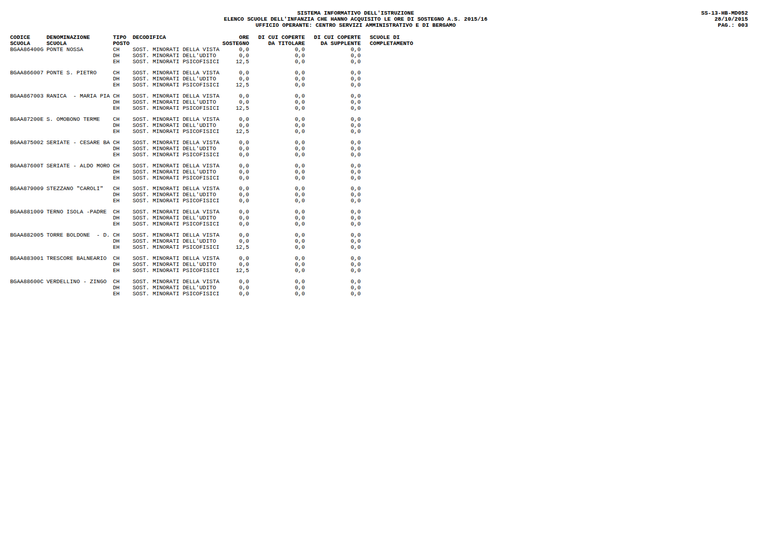SISTEMA INFORMATIVO DELL'ISTRUZIONE
ELENCO SCUOLE DELL'INFANZIA CHE HANNO ACQUISITO LE ORE DI SOSTEGNO A.S. 2015/16
UFFICIO OPERANTE: CENTRO SERVIZI AMMINISTRATIVO E DI BERGAMO
SS-13-HB-MD052 28/10/2015 PAG.: 003
| CODICE SCUOLA | DENOMINAZIONE SCUOLA | TIPO POSTO | DECODIFICA | ORE SOSTEGNO | DI CUI COPERTE DA TITOLARE | DI CUI COPERTE DA SUPPLENTE | SCUOLE DI COMPLETAMENTO |
| --- | --- | --- | --- | --- | --- | --- | --- |
| BGAA86400G | PONTE NOSSA | CH | SOST. MINORATI DELLA VISTA | 0,0 | 0,0 | 0,0 | |
| | | DH | SOST. MINORATI DELL'UDITO | 0,0 | 0,0 | 0,0 | |
| | | EH | SOST. MINORATI PSICOFISICI | 12,5 | 0,0 | 0,0 | |
| BGAA866007 | PONTE S. PIETRO | CH | SOST. MINORATI DELLA VISTA | 0,0 | 0,0 | 0,0 | |
| | | DH | SOST. MINORATI DELL'UDITO | 0,0 | 0,0 | 0,0 | |
| | | EH | SOST. MINORATI PSICOFISICI | 12,5 | 0,0 | 0,0 | |
| BGAA867003 | RANICA - MARIA PIA | CH | SOST. MINORATI DELLA VISTA | 0,0 | 0,0 | 0,0 | |
| | | DH | SOST. MINORATI DELL'UDITO | 0,0 | 0,0 | 0,0 | |
| | | EH | SOST. MINORATI PSICOFISICI | 12,5 | 0,0 | 0,0 | |
| BGAA87200E | S. OMOBONO TERME | CH | SOST. MINORATI DELLA VISTA | 0,0 | 0,0 | 0,0 | |
| | | DH | SOST. MINORATI DELL'UDITO | 0,0 | 0,0 | 0,0 | |
| | | EH | SOST. MINORATI PSICOFISICI | 12,5 | 0,0 | 0,0 | |
| BGAA875002 | SERIATE - CESARE BA | CH | SOST. MINORATI DELLA VISTA | 0,0 | 0,0 | 0,0 | |
| | | DH | SOST. MINORATI DELL'UDITO | 0,0 | 0,0 | 0,0 | |
| | | EH | SOST. MINORATI PSICOFISICI | 0,0 | 0,0 | 0,0 | |
| BGAA87600T | SERIATE - ALDO MORO | CH | SOST. MINORATI DELLA VISTA | 0,0 | 0,0 | 0,0 | |
| | | DH | SOST. MINORATI DELL'UDITO | 0,0 | 0,0 | 0,0 | |
| | | EH | SOST. MINORATI PSICOFISICI | 0,0 | 0,0 | 0,0 | |
| BGAA879009 | STEZZANO "CAROLI" | CH | SOST. MINORATI DELLA VISTA | 0,0 | 0,0 | 0,0 | |
| | | DH | SOST. MINORATI DELL'UDITO | 0,0 | 0,0 | 0,0 | |
| | | EH | SOST. MINORATI PSICOFISICI | 0,0 | 0,0 | 0,0 | |
| BGAA881009 | TERNO ISOLA -PADRE | CH | SOST. MINORATI DELLA VISTA | 0,0 | 0,0 | 0,0 | |
| | | DH | SOST. MINORATI DELL'UDITO | 0,0 | 0,0 | 0,0 | |
| | | EH | SOST. MINORATI PSICOFISICI | 0,0 | 0,0 | 0,0 | |
| BGAA882005 | TORRE BOLDONE - D. | CH | SOST. MINORATI DELLA VISTA | 0,0 | 0,0 | 0,0 | |
| | | DH | SOST. MINORATI DELL'UDITO | 0,0 | 0,0 | 0,0 | |
| | | EH | SOST. MINORATI PSICOFISICI | 12,5 | 0,0 | 0,0 | |
| BGAA883001 | TRESCORE BALNEARIO | CH | SOST. MINORATI DELLA VISTA | 0,0 | 0,0 | 0,0 | |
| | | DH | SOST. MINORATI DELL'UDITO | 0,0 | 0,0 | 0,0 | |
| | | EH | SOST. MINORATI PSICOFISICI | 12,5 | 0,0 | 0,0 | |
| BGAA88600C | VERDELLINO - ZINGO | CH | SOST. MINORATI DELLA VISTA | 0,0 | 0,0 | 0,0 | |
| | | DH | SOST. MINORATI DELL'UDITO | 0,0 | 0,0 | 0,0 | |
| | | EH | SOST. MINORATI PSICOFISICI | 0,0 | 0,0 | 0,0 | |